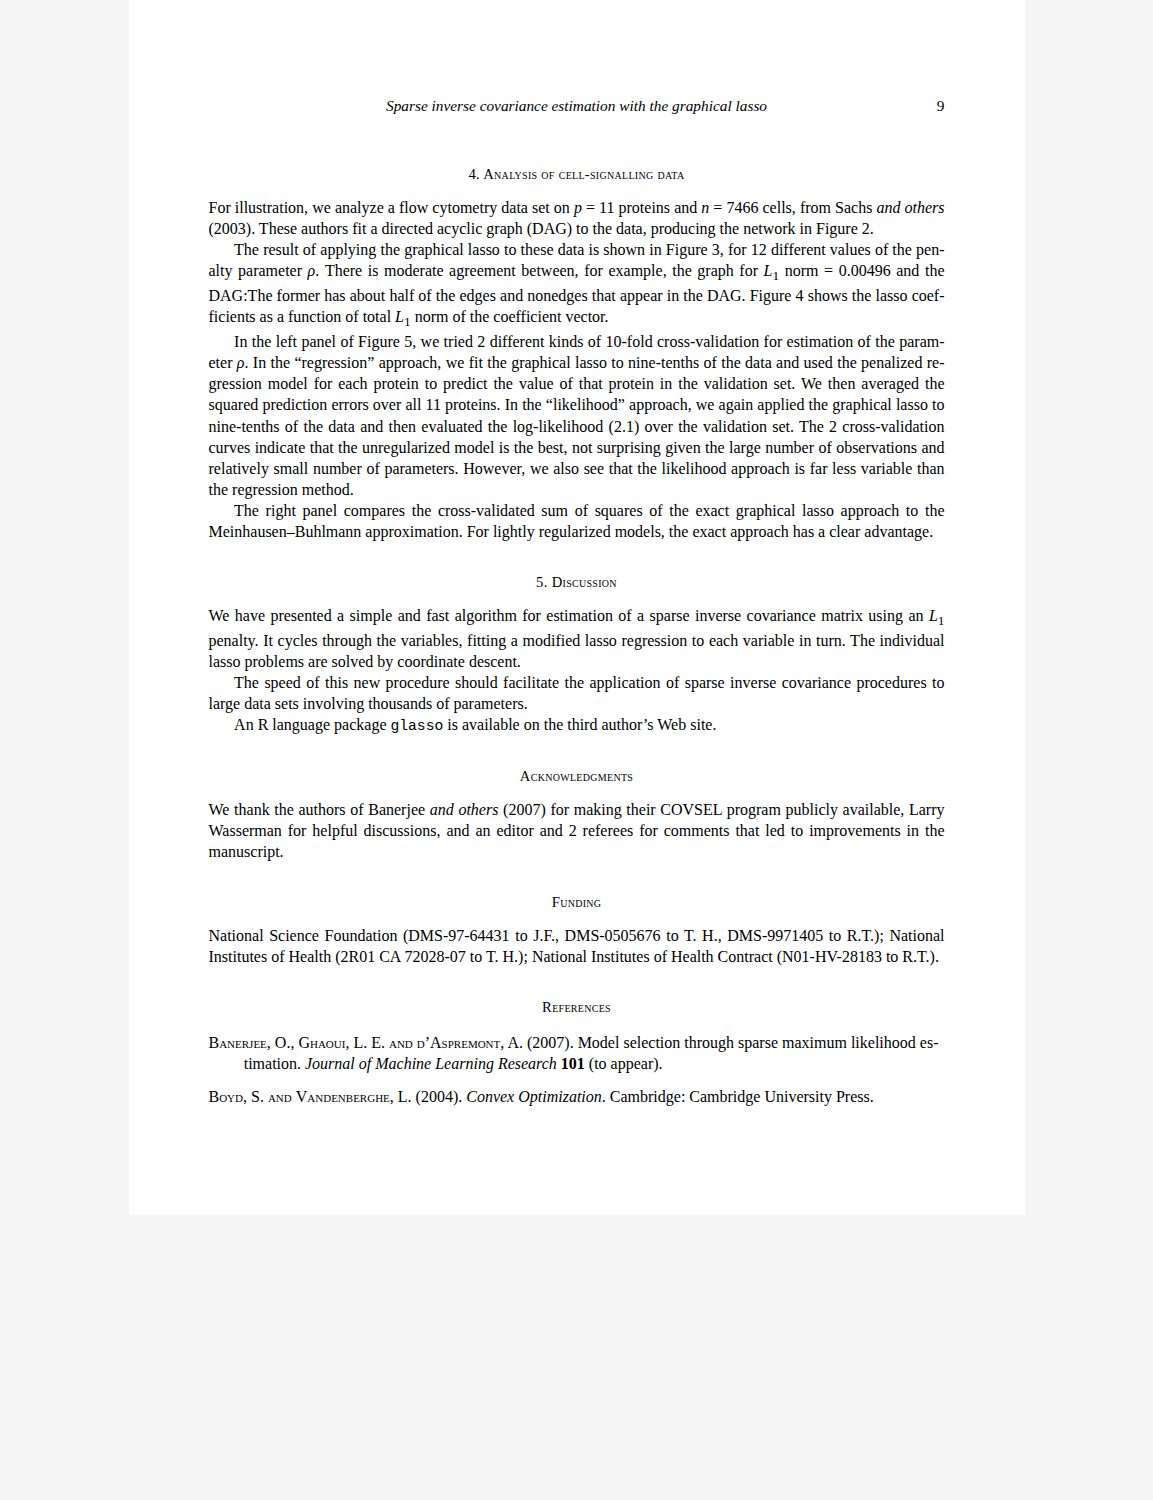Sparse inverse covariance estimation with the graphical lasso 9
4. Analysis of cell-signalling data
For illustration, we analyze a flow cytometry data set on p = 11 proteins and n = 7466 cells, from Sachs and others (2003). These authors fit a directed acyclic graph (DAG) to the data, producing the network in Figure 2.
The result of applying the graphical lasso to these data is shown in Figure 3, for 12 different values of the penalty parameter ρ. There is moderate agreement between, for example, the graph for L1 norm = 0.00496 and the DAG:The former has about half of the edges and nonedges that appear in the DAG. Figure 4 shows the lasso coefficients as a function of total L1 norm of the coefficient vector.
In the left panel of Figure 5, we tried 2 different kinds of 10-fold cross-validation for estimation of the parameter ρ. In the “regression” approach, we fit the graphical lasso to nine-tenths of the data and used the penalized regression model for each protein to predict the value of that protein in the validation set. We then averaged the squared prediction errors over all 11 proteins. In the “likelihood” approach, we again applied the graphical lasso to nine-tenths of the data and then evaluated the log-likelihood (2.1) over the validation set. The 2 cross-validation curves indicate that the unregularized model is the best, not surprising given the large number of observations and relatively small number of parameters. However, we also see that the likelihood approach is far less variable than the regression method.
The right panel compares the cross-validated sum of squares of the exact graphical lasso approach to the Meinhausen–Buhlmann approximation. For lightly regularized models, the exact approach has a clear advantage.
5. Discussion
We have presented a simple and fast algorithm for estimation of a sparse inverse covariance matrix using an L1 penalty. It cycles through the variables, fitting a modified lasso regression to each variable in turn. The individual lasso problems are solved by coordinate descent.
The speed of this new procedure should facilitate the application of sparse inverse covariance procedures to large data sets involving thousands of parameters.
An R language package glasso is available on the third author’s Web site.
Acknowledgments
We thank the authors of Banerjee and others (2007) for making their COVSEL program publicly available, Larry Wasserman for helpful discussions, and an editor and 2 referees for comments that led to improvements in the manuscript.
Funding
National Science Foundation (DMS-97-64431 to J.F., DMS-0505676 to T. H., DMS-9971405 to R.T.); National Institutes of Health (2R01 CA 72028-07 to T. H.); National Institutes of Health Contract (N01-HV-28183 to R.T.).
References
Banerjee, O., Ghaoui, L. E. and d’Aspremont, A. (2007). Model selection through sparse maximum likelihood estimation. Journal of Machine Learning Research 101 (to appear).
Boyd, S. and Vandenberghe, L. (2004). Convex Optimization. Cambridge: Cambridge University Press.